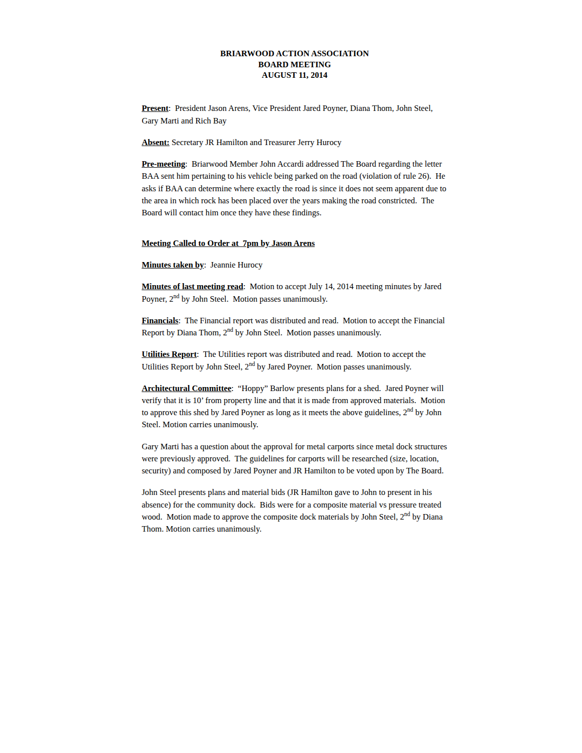BRIARWOOD ACTION ASSOCIATION
BOARD MEETING
AUGUST 11, 2014
Present: President Jason Arens, Vice President Jared Poyner, Diana Thom, John Steel, Gary Marti and Rich Bay
Absent: Secretary JR Hamilton and Treasurer Jerry Hurocy
Pre-meeting: Briarwood Member John Accardi addressed The Board regarding the letter BAA sent him pertaining to his vehicle being parked on the road (violation of rule 26). He asks if BAA can determine where exactly the road is since it does not seem apparent due to the area in which rock has been placed over the years making the road constricted. The Board will contact him once they have these findings.
Meeting Called to Order at 7pm by Jason Arens
Minutes taken by: Jeannie Hurocy
Minutes of last meeting read: Motion to accept July 14, 2014 meeting minutes by Jared Poyner, 2nd by John Steel. Motion passes unanimously.
Financials: The Financial report was distributed and read. Motion to accept the Financial Report by Diana Thom, 2nd by John Steel. Motion passes unanimously.
Utilities Report: The Utilities report was distributed and read. Motion to accept the Utilities Report by John Steel, 2nd by Jared Poyner. Motion passes unanimously.
Architectural Committee: “Hoppy” Barlow presents plans for a shed. Jared Poyner will verify that it is 10’ from property line and that it is made from approved materials. Motion to approve this shed by Jared Poyner as long as it meets the above guidelines, 2nd by John Steel. Motion carries unanimously.
Gary Marti has a question about the approval for metal carports since metal dock structures were previously approved. The guidelines for carports will be researched (size, location, security) and composed by Jared Poyner and JR Hamilton to be voted upon by The Board.
John Steel presents plans and material bids (JR Hamilton gave to John to present in his absence) for the community dock. Bids were for a composite material vs pressure treated wood. Motion made to approve the composite dock materials by John Steel, 2nd by Diana Thom. Motion carries unanimously.